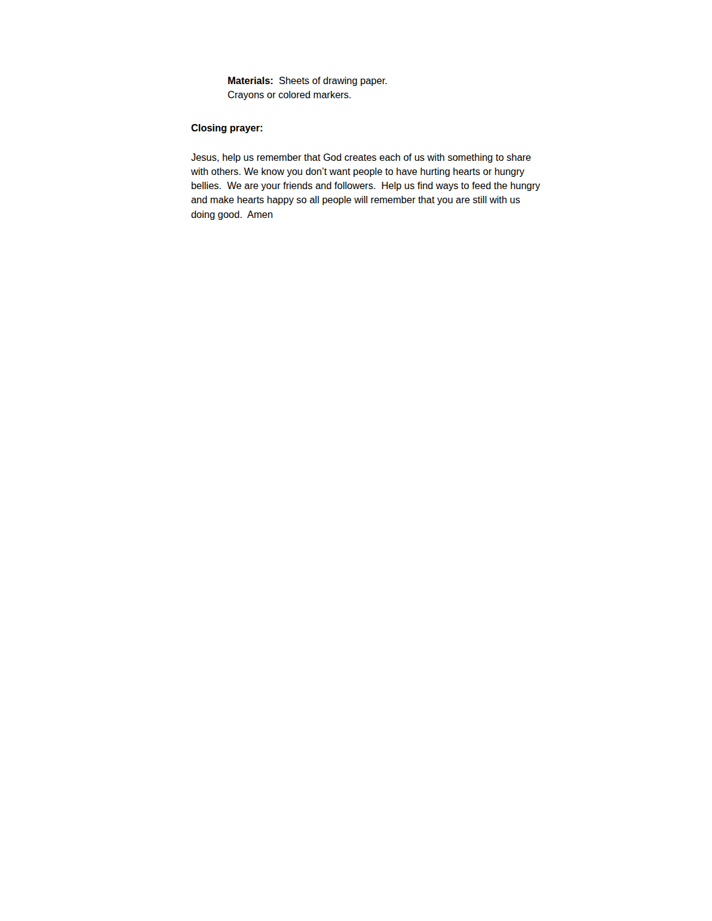Materials: Sheets of drawing paper.
Crayons or colored markers.
Closing prayer:
Jesus, help us remember that God creates each of us with something to share with others. We know you don’t want people to have hurting hearts or hungry bellies. We are your friends and followers. Help us find ways to feed the hungry and make hearts happy so all people will remember that you are still with us doing good. Amen